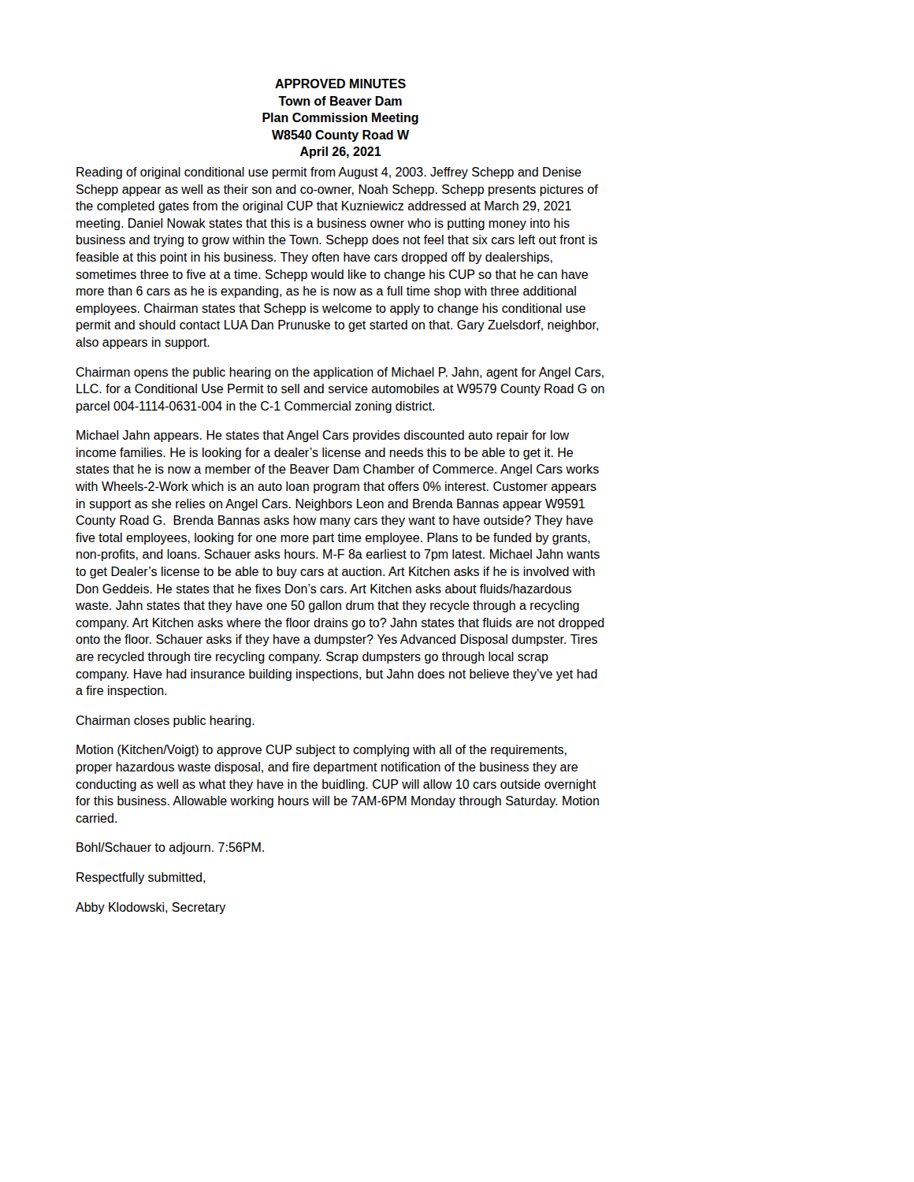APPROVED MINUTES
Town of Beaver Dam
Plan Commission Meeting
W8540 County Road W
April 26, 2021
Reading of original conditional use permit from August 4, 2003. Jeffrey Schepp and Denise Schepp appear as well as their son and co-owner, Noah Schepp. Schepp presents pictures of the completed gates from the original CUP that Kuzniewicz addressed at March 29, 2021 meeting. Daniel Nowak states that this is a business owner who is putting money into his business and trying to grow within the Town. Schepp does not feel that six cars left out front is feasible at this point in his business. They often have cars dropped off by dealerships, sometimes three to five at a time. Schepp would like to change his CUP so that he can have more than 6 cars as he is expanding, as he is now as a full time shop with three additional employees. Chairman states that Schepp is welcome to apply to change his conditional use permit and should contact LUA Dan Prunuske to get started on that. Gary Zuelsdorf, neighbor, also appears in support.
Chairman opens the public hearing on the application of Michael P. Jahn, agent for Angel Cars, LLC. for a Conditional Use Permit to sell and service automobiles at W9579 County Road G on parcel 004-1114-0631-004 in the C-1 Commercial zoning district.
Michael Jahn appears. He states that Angel Cars provides discounted auto repair for low income families. He is looking for a dealer’s license and needs this to be able to get it. He states that he is now a member of the Beaver Dam Chamber of Commerce. Angel Cars works with Wheels-2-Work which is an auto loan program that offers 0% interest. Customer appears in support as she relies on Angel Cars. Neighbors Leon and Brenda Bannas appear W9591 County Road G. Brenda Bannas asks how many cars they want to have outside? They have five total employees, looking for one more part time employee. Plans to be funded by grants, non-profits, and loans. Schauer asks hours. M-F 8a earliest to 7pm latest. Michael Jahn wants to get Dealer’s license to be able to buy cars at auction. Art Kitchen asks if he is involved with Don Geddeis. He states that he fixes Don’s cars. Art Kitchen asks about fluids/hazardous waste. Jahn states that they have one 50 gallon drum that they recycle through a recycling company. Art Kitchen asks where the floor drains go to? Jahn states that fluids are not dropped onto the floor. Schauer asks if they have a dumpster? Yes Advanced Disposal dumpster. Tires are recycled through tire recycling company. Scrap dumpsters go through local scrap company. Have had insurance building inspections, but Jahn does not believe they’ve yet had a fire inspection.
Chairman closes public hearing.
Motion (Kitchen/Voigt) to approve CUP subject to complying with all of the requirements, proper hazardous waste disposal, and fire department notification of the business they are conducting as well as what they have in the buidling. CUP will allow 10 cars outside overnight for this business. Allowable working hours will be 7AM-6PM Monday through Saturday. Motion carried.
Bohl/Schauer to adjourn. 7:56PM.
Respectfully submitted,
Abby Klodowski, Secretary